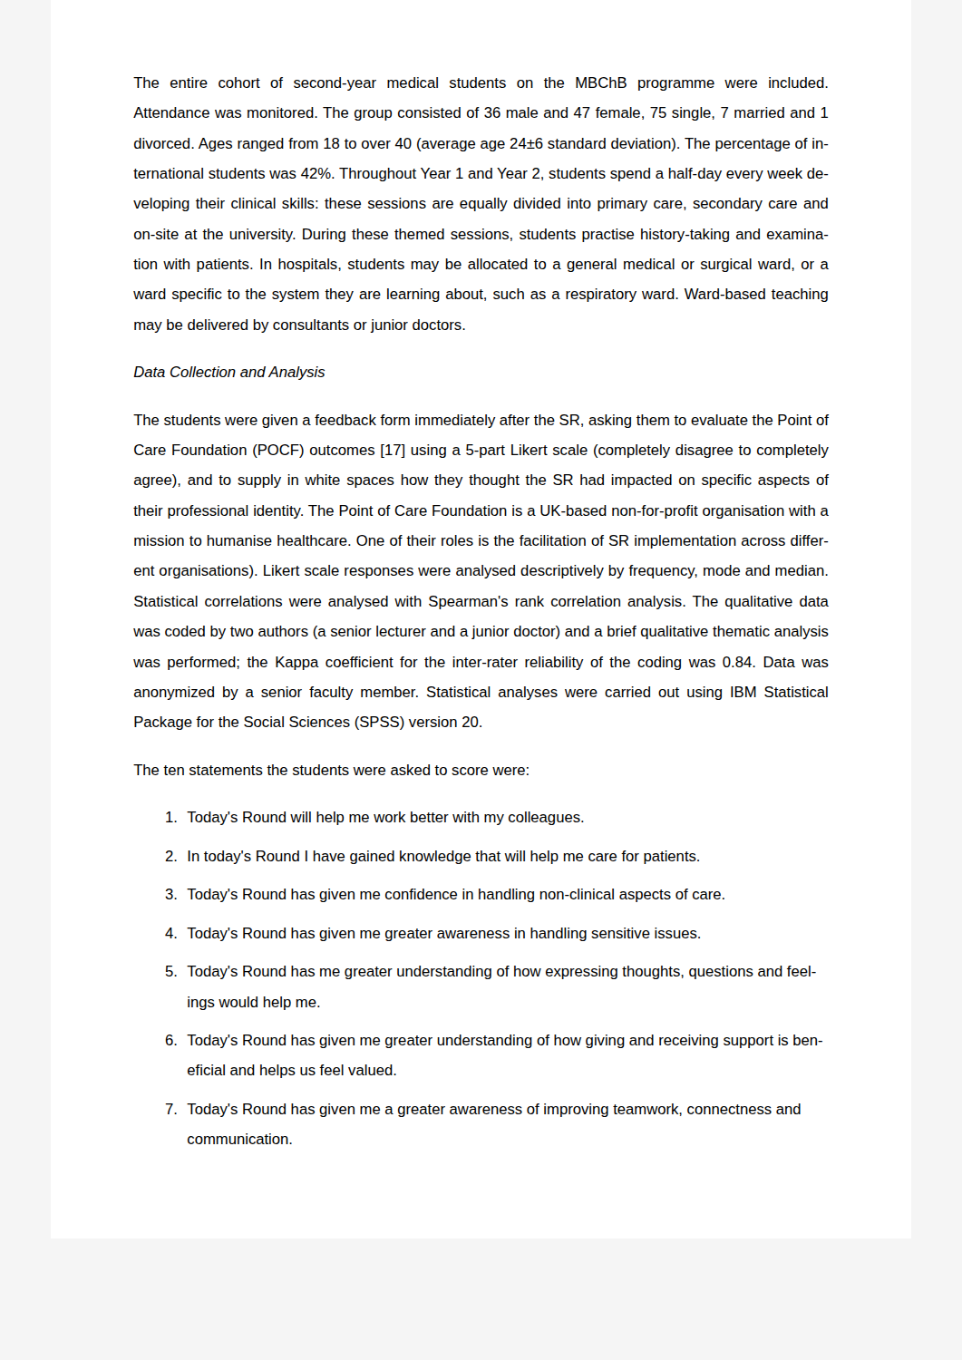The entire cohort of second-year medical students on the MBChB programme were included. Attendance was monitored. The group consisted of 36 male and 47 female, 75 single, 7 married and 1 divorced. Ages ranged from 18 to over 40 (average age 24±6 standard deviation). The percentage of international students was 42%. Throughout Year 1 and Year 2, students spend a half-day every week developing their clinical skills: these sessions are equally divided into primary care, secondary care and on-site at the university. During these themed sessions, students practise history-taking and examination with patients. In hospitals, students may be allocated to a general medical or surgical ward, or a ward specific to the system they are learning about, such as a respiratory ward. Ward-based teaching may be delivered by consultants or junior doctors.
Data Collection and Analysis
The students were given a feedback form immediately after the SR, asking them to evaluate the Point of Care Foundation (POCF) outcomes [17] using a 5-part Likert scale (completely disagree to completely agree), and to supply in white spaces how they thought the SR had impacted on specific aspects of their professional identity. The Point of Care Foundation is a UK-based non-for-profit organisation with a mission to humanise healthcare. One of their roles is the facilitation of SR implementation across different organisations). Likert scale responses were analysed descriptively by frequency, mode and median. Statistical correlations were analysed with Spearman's rank correlation analysis. The qualitative data was coded by two authors (a senior lecturer and a junior doctor) and a brief qualitative thematic analysis was performed; the Kappa coefficient for the inter-rater reliability of the coding was 0.84. Data was anonymized by a senior faculty member. Statistical analyses were carried out using IBM Statistical Package for the Social Sciences (SPSS) version 20.
The ten statements the students were asked to score were:
Today's Round will help me work better with my colleagues.
In today's Round I have gained knowledge that will help me care for patients.
Today's Round has given me confidence in handling non-clinical aspects of care.
Today's Round has given me greater awareness in handling sensitive issues.
Today's Round has me greater understanding of how expressing thoughts, questions and feelings would help me.
Today's Round has given me greater understanding of how giving and receiving support is beneficial and helps us feel valued.
Today's Round has given me a greater awareness of improving teamwork, connectness and communication.